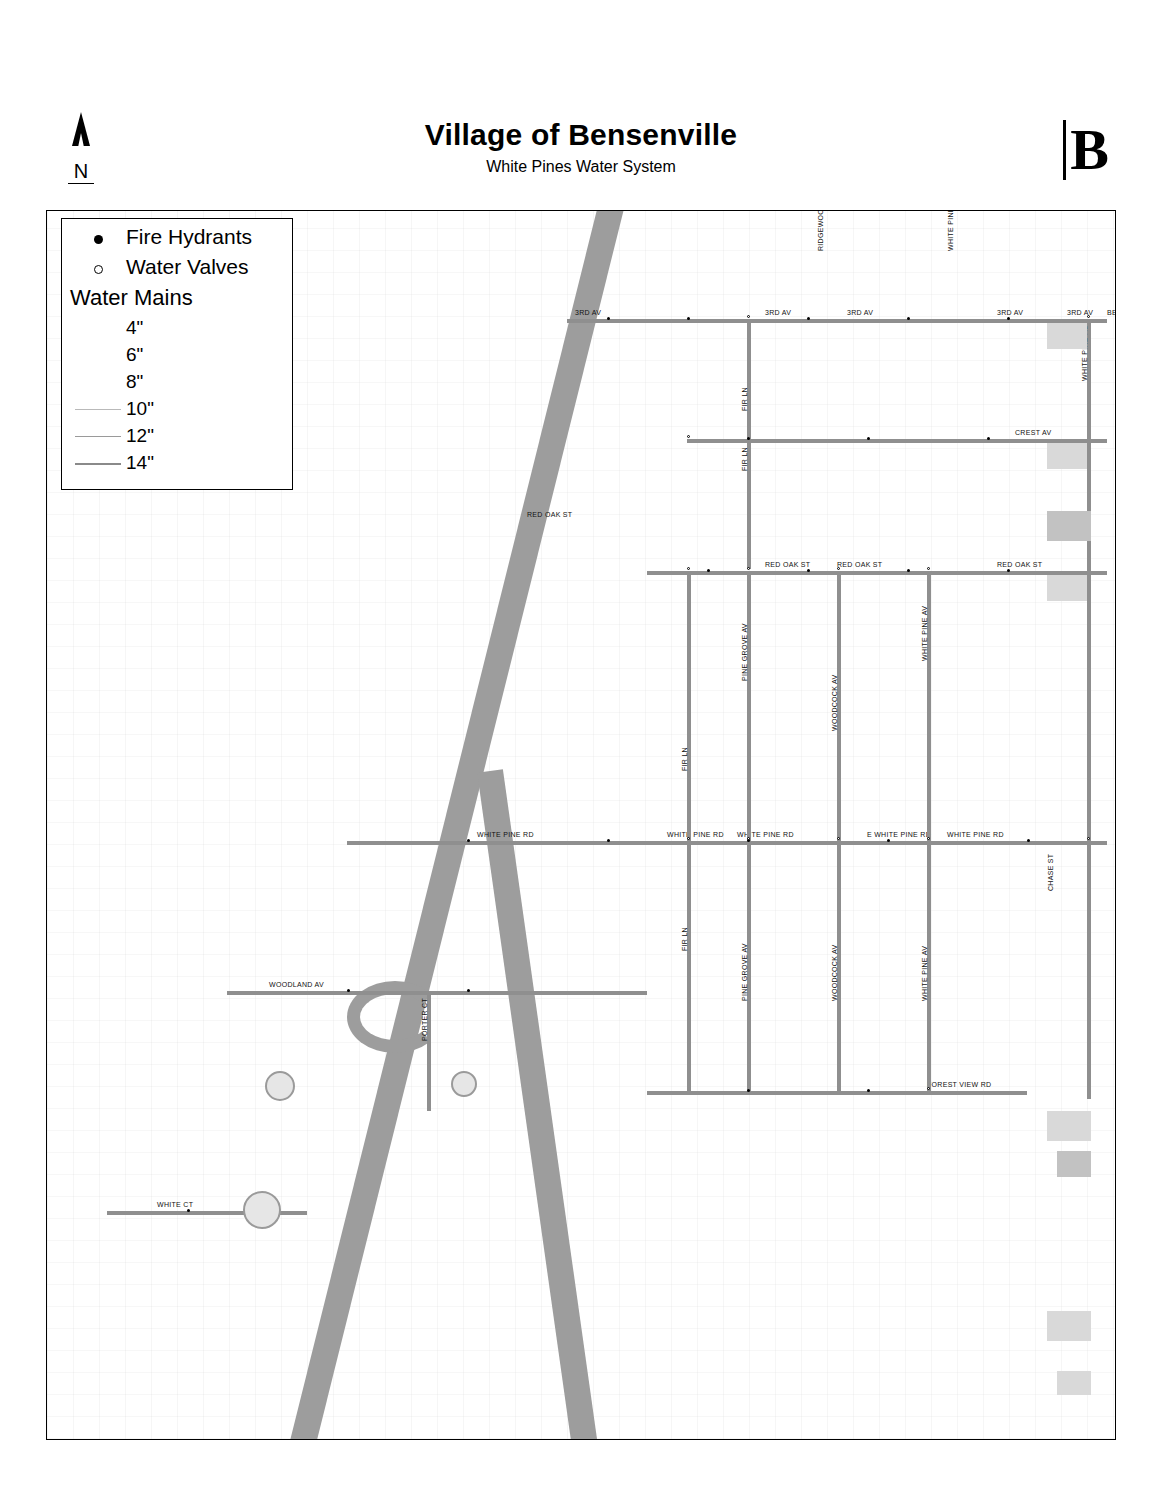N
Village of Bensenville
White Pines Water System
B
3RD AV
3RD AV
3RD AV
3RD AV
3RD AV
CREST AV
RED OAK ST
RED OAK ST
RED OAK ST
RED OAK ST
WHITE PINE RD
WHITE PINE RD
WHITE PINE RD
E WHITE PINE RD
WHITE PINE RD
WOODLAND AV
FOREST VIEW RD
WHITE CT
FIR LN
FIR LN
FIR LN
PINE GROVE AV
WOODCOCK AV
WHITE PINE AV
FIR LN
PINE GROVE AV
WOODCOCK AV
WHITE PINE AV
WHITE PINE RD
CHASE ST
RIDGEWOOD AV
WHITE PINE AV
BENSENVILLE
PORTER CT
Fire Hydrants
Water Valves
Water Mains
4"
6"
8"
10"
12"
14"